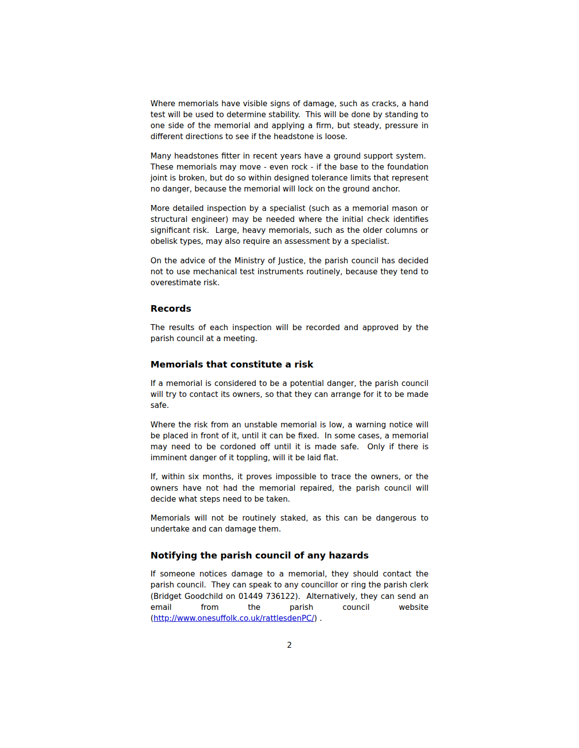Where memorials have visible signs of damage, such as cracks, a hand test will be used to determine stability. This will be done by standing to one side of the memorial and applying a firm, but steady, pressure in different directions to see if the headstone is loose.
Many headstones fitter in recent years have a ground support system. These memorials may move - even rock - if the base to the foundation joint is broken, but do so within designed tolerance limits that represent no danger, because the memorial will lock on the ground anchor.
More detailed inspection by a specialist (such as a memorial mason or structural engineer) may be needed where the initial check identifies significant risk. Large, heavy memorials, such as the older columns or obelisk types, may also require an assessment by a specialist.
On the advice of the Ministry of Justice, the parish council has decided not to use mechanical test instruments routinely, because they tend to overestimate risk.
Records
The results of each inspection will be recorded and approved by the parish council at a meeting.
Memorials that constitute a risk
If a memorial is considered to be a potential danger, the parish council will try to contact its owners, so that they can arrange for it to be made safe.
Where the risk from an unstable memorial is low, a warning notice will be placed in front of it, until it can be fixed. In some cases, a memorial may need to be cordoned off until it is made safe. Only if there is imminent danger of it toppling, will it be laid flat.
If, within six months, it proves impossible to trace the owners, or the owners have not had the memorial repaired, the parish council will decide what steps need to be taken.
Memorials will not be routinely staked, as this can be dangerous to undertake and can damage them.
Notifying the parish council of any hazards
If someone notices damage to a memorial, they should contact the parish council. They can speak to any councillor or ring the parish clerk (Bridget Goodchild on 01449 736122). Alternatively, they can send an email from the parish council website (http://www.onesuffolk.co.uk/rattlesdenPC/) .
2